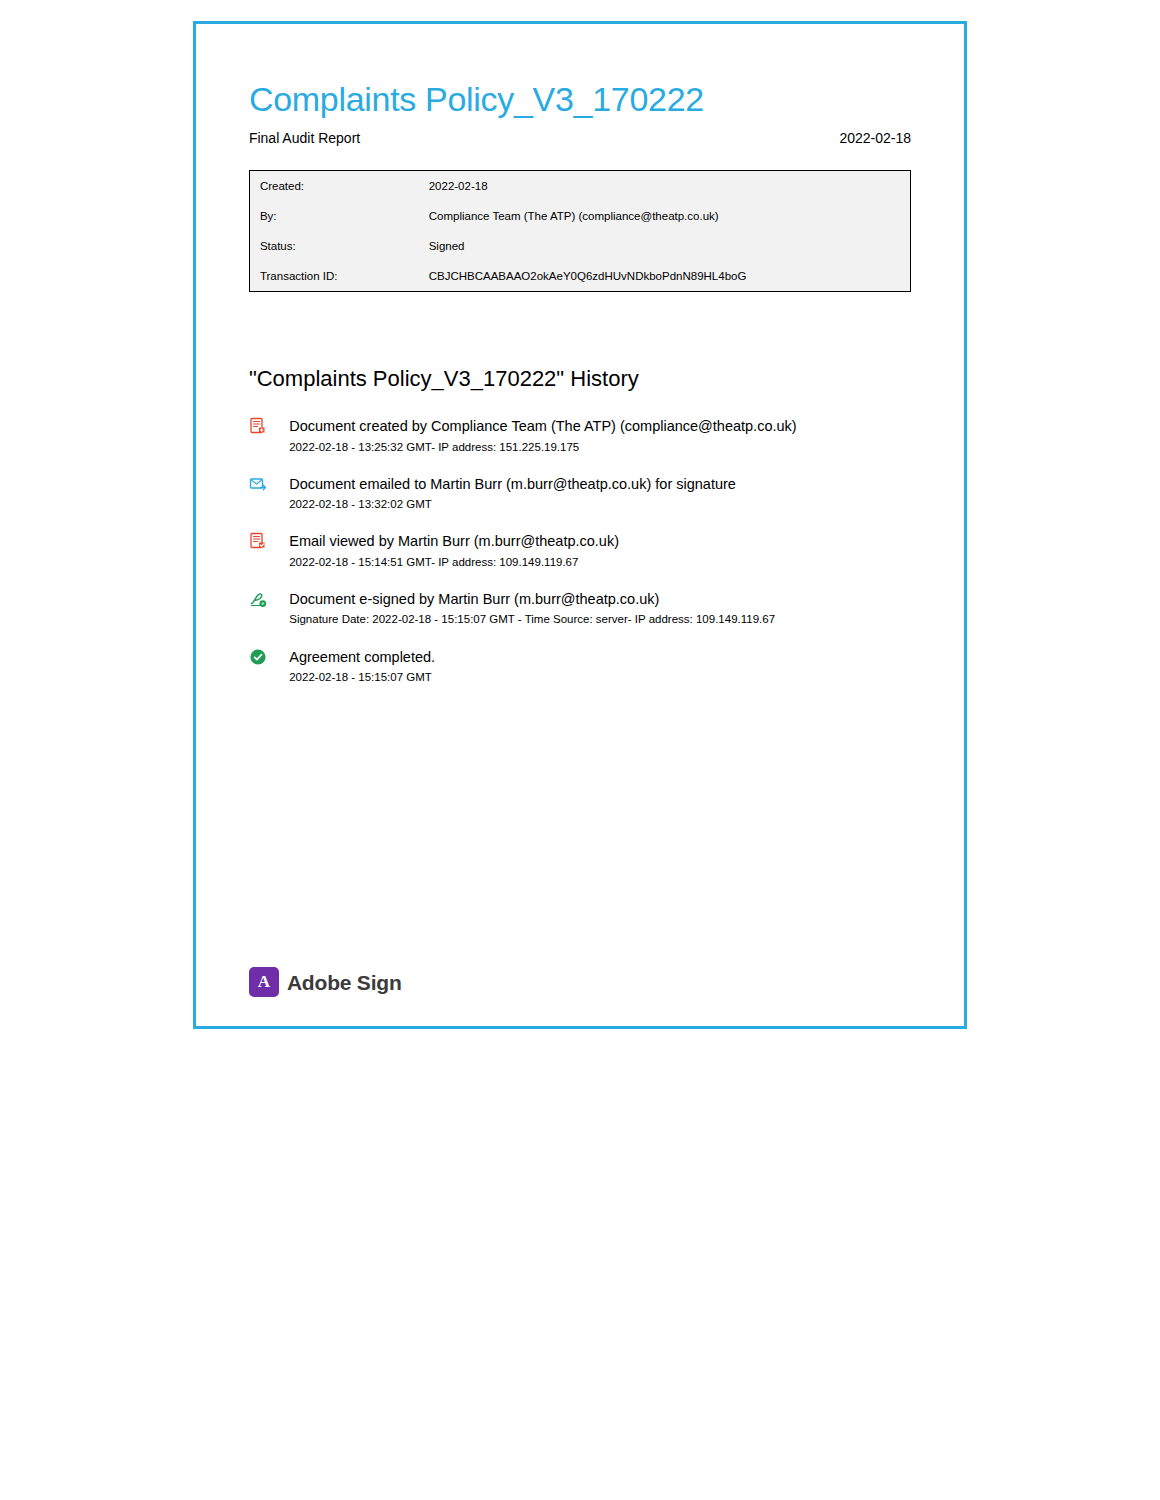Complaints Policy_V3_170222
Final Audit Report 2022-02-18
| Created: | 2022-02-18 |
| By: | Compliance Team (The ATP) (compliance@theatp.co.uk) |
| Status: | Signed |
| Transaction ID: | CBJCHBCAABAAO2okAeY0Q6zdHUvNDkboPdnN89HL4boG |
"Complaints Policy_V3_170222" History
Document created by Compliance Team (The ATP) (compliance@theatp.co.uk)
2022-02-18 - 13:25:32 GMT- IP address: 151.225.19.175
Document emailed to Martin Burr (m.burr@theatp.co.uk) for signature
2022-02-18 - 13:32:02 GMT
Email viewed by Martin Burr (m.burr@theatp.co.uk)
2022-02-18 - 15:14:51 GMT- IP address: 109.149.119.67
e
Document e-signed by Martin Burr (m.burr@theatp.co.uk)
Signature Date: 2022-02-18 - 15:15:07 GMT - Time Source: server- IP address: 109.149.119.67
Agreement completed.
2022-02-18 - 15:15:07 GMT
A
Adobe Sign